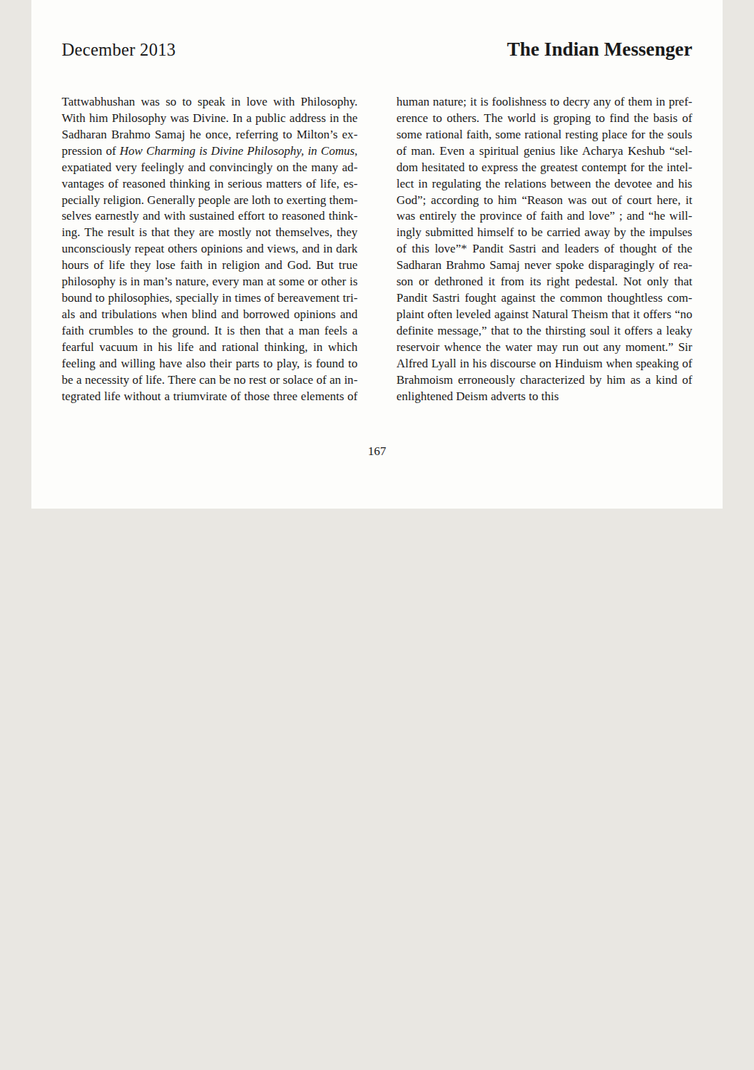December 2013
The Indian Messenger
Tattwabhushan was so to speak in love with Philosophy. With him Philosophy was Divine. In a public address in the Sadharan Brahmo Samaj he once, referring to Milton’s expression of How Charming is Divine Philosophy, in Comus, expatiated very feelingly and convincingly on the many advantages of reasoned thinking in serious matters of life, especially religion. Generally people are loth to exerting themselves earnestly and with sustained effort to reasoned thinking. The result is that they are mostly not themselves, they unconsciously repeat others opinions and views, and in dark hours of life they lose faith in religion and God. But true philosophy is in man’s nature, every man at some or other is bound to philosophies, specially in times of bereavement trials and tribulations when blind and borrowed opinions and faith crumbles to the ground. It is then that a man feels a fearful vacuum in his life and rational thinking, in which feeling and willing have also their parts to play, is found to be a necessity of life. There can be no rest or solace of an integrated life without a triumvirate of those three elements of human nature; it is foolishness to decry any of them in preference to others. The world is groping to find the basis of some rational faith, some rational resting place for the souls of man. Even a spiritual genius like Acharya Keshub “seldom hesitated to express the greatest contempt for the intellect in regulating the relations between the devotee and his God”; according to him “Reason was out of court here, it was entirely the province of faith and love” ; and “he willingly submitted himself to be carried away by the impulses of this love”* Pandit Sastri and leaders of thought of the Sadharan Brahmo Samaj never spoke disparagingly of reason or dethroned it from its right pedestal. Not only that Pandit Sastri fought against the common thoughtless complaint often leveled against Natural Theism that it offers “no definite message,” that to the thirsting soul it offers a leaky reservoir whence the water may run out any moment.” Sir Alfred Lyall in his discourse on Hinduism when speaking of Brahmoism erroneously characterized by him as a kind of enlightened Deism adverts to this
167